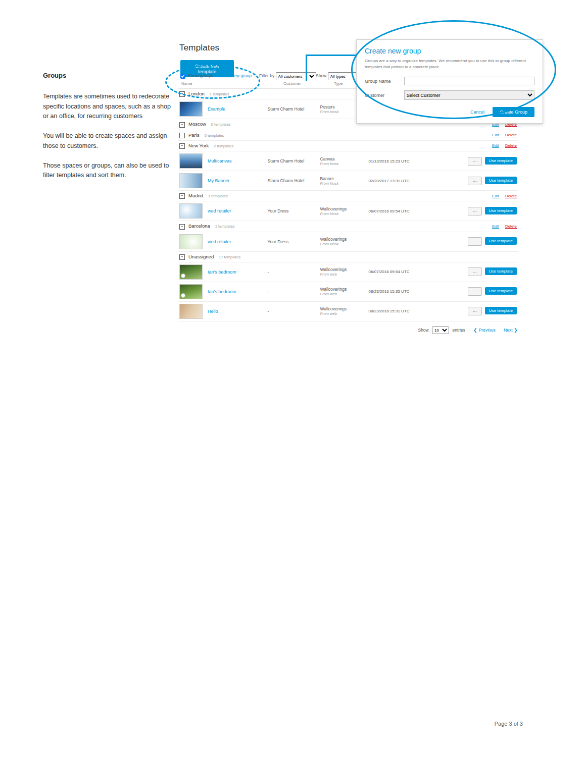Groups
Templates are sometimes used to redecorate specific locations and spaces, such as a shop or an office, for recurring customers
You will be able to create spaces and assign those to customers.
Those spaces or groups, can also be used to filter templates and sort them.
Templates
Create new template
Show groups Create new group
Filter by All customers
Show All types
Name Customer Type
| − London 1 templates | Edit Delete |
| | Example | Starm Charm Hotel | Posters From kiosk | 02/22/2017 13:31 UTC | … Use template |
| − Moscow 0 templates | Edit Delete |
| − Paris 0 templates | Edit Delete |
| − New York 2 templates | Edit Delete |
| | Multicanvas | Starm Charm Hotel | Canvas From kiosk | 01/13/2016 15:23 UTC | … Use template |
| | My Banner | Starm Charm Hotel | Banner From kiosk | 02/20/2017 13:31 UTC | … Use template |
| − Madrid 1 templates | Edit Delete |
| | wed retailer | Your Dress | Wallcoverings From kiosk | 06/07/2016 09:54 UTC | … Use template |
| − Barcelona 1 templates | Edit Delete |
| | wed retailer | Your Dress | Wallcoverings From kiosk | - | … Use template |
| − Unassigned 17 templates |
| | Ian's bedroom | - | Wallcoverings From web | 06/07/2016 09:54 UTC | … Use template |
| | Ian's bedroom | - | Wallcoverings From web | 08/23/2016 15:35 UTC | … Use template |
| | Hello | - | Wallcoverings From web | 08/23/2016 15:31 UTC | … Use template |
Show 10 entries ❮ Previous Next ❯
Create new group
Groups are a way to organize templates. We recommend you to use this to group different templates that pertain to a concrete place.
Group Name
Customer Select Customer
Cancel Create Group
Page 3 of 3